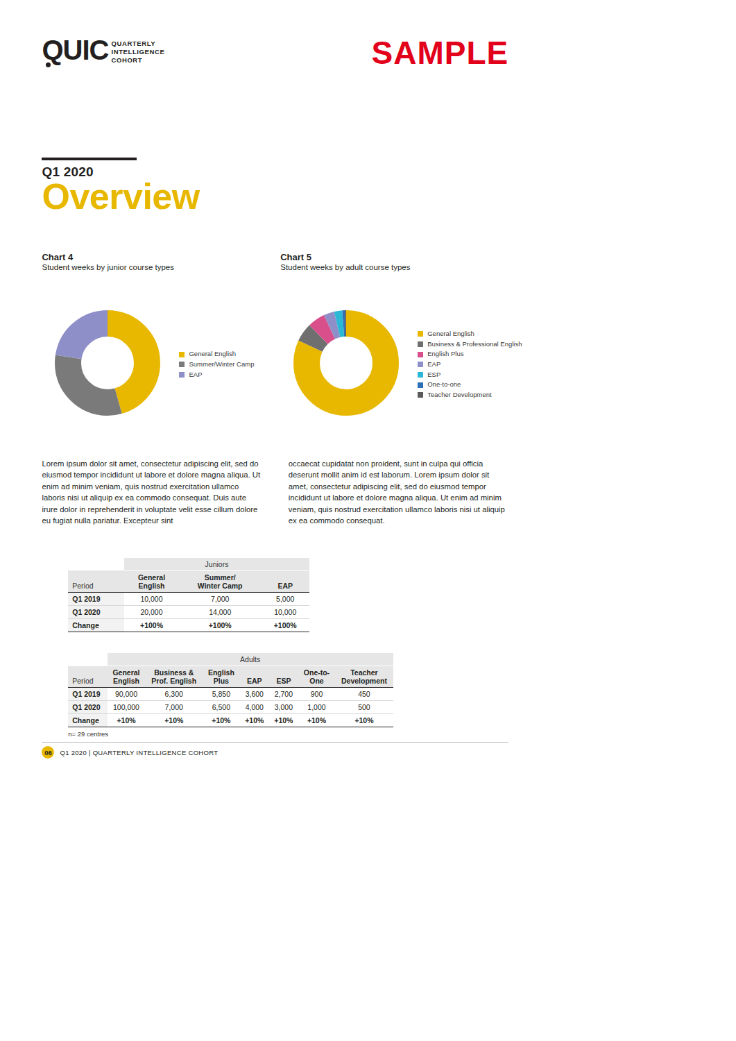QUIC
Quarterly
Intelligence
Cohort
SAMPLE
Q1 2020
Overview
Chart 4
Student weeks by junior course types
General English
Summer/Winter Camp
EAP
Chart 5
Student weeks by adult course types
General English
Business & Professional English
English Plus
EAP
ESP
One-to-one
Teacher Development
Lorem ipsum dolor sit amet, consectetur adipiscing elit, sed do eiusmod tempor incididunt ut labore et dolore magna aliqua. Ut enim ad minim veniam, quis nostrud exercitation ullamco laboris nisi ut aliquip ex ea commodo consequat. Duis aute irure dolor in reprehenderit in voluptate velit esse cillum dolore eu fugiat nulla pariatur. Excepteur sint
occaecat cupidatat non proident, sunt in culpa qui officia deserunt mollit anim id est laborum. Lorem ipsum dolor sit amet, consectetur adipiscing elit, sed do eiusmod tempor incididunt ut labore et dolore magna aliqua. Ut enim ad minim veniam, quis nostrud exercitation ullamco laboris nisi ut aliquip ex ea commodo consequat.
| | Juniors |
| --- | --- |
| Period | General English | Summer/ Winter Camp | EAP |
| Q1 2019 | 10,000 | 7,000 | 5,000 |
| Q1 2020 | 20,000 | 14,000 | 10,000 |
| Change | +100% | +100% | +100% |
| | Adults |
| --- | --- |
| Period | General English | Business & Prof. English | English Plus | EAP | ESP | One-to- One | Teacher Development |
| Q1 2019 | 90,000 | 6,300 | 5,850 | 3,600 | 2,700 | 900 | 450 |
| Q1 2020 | 100,000 | 7,000 | 6,500 | 4,000 | 3,000 | 1,000 | 500 |
| Change | +10% | +10% | +10% | +10% | +10% | +10% | +10% |
n= 29 centres
06
Q1 2020 | Quarterly Intelligence Cohort